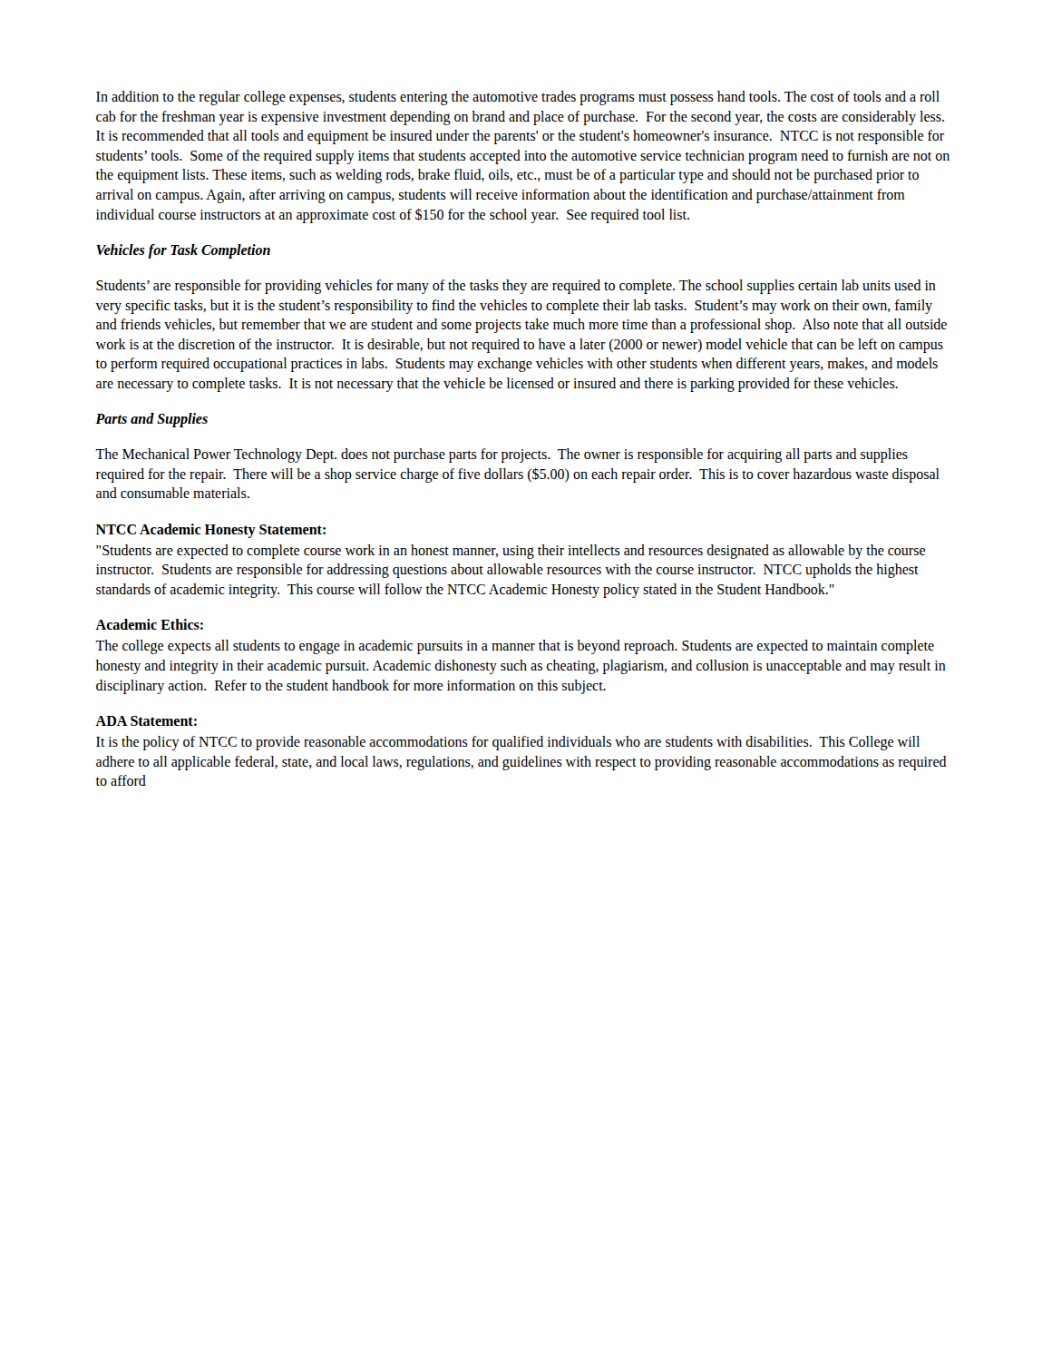In addition to the regular college expenses, students entering the automotive trades programs must possess hand tools. The cost of tools and a roll cab for the freshman year is expensive investment depending on brand and place of purchase. For the second year, the costs are considerably less. It is recommended that all tools and equipment be insured under the parents' or the student's homeowner's insurance. NTCC is not responsible for students’ tools. Some of the required supply items that students accepted into the automotive service technician program need to furnish are not on the equipment lists. These items, such as welding rods, brake fluid, oils, etc., must be of a particular type and should not be purchased prior to arrival on campus. Again, after arriving on campus, students will receive information about the identification and purchase/attainment from individual course instructors at an approximate cost of $150 for the school year. See required tool list.
Vehicles for Task Completion
Students’ are responsible for providing vehicles for many of the tasks they are required to complete. The school supplies certain lab units used in very specific tasks, but it is the student’s responsibility to find the vehicles to complete their lab tasks. Student’s may work on their own, family and friends vehicles, but remember that we are student and some projects take much more time than a professional shop. Also note that all outside work is at the discretion of the instructor. It is desirable, but not required to have a later (2000 or newer) model vehicle that can be left on campus to perform required occupational practices in labs. Students may exchange vehicles with other students when different years, makes, and models are necessary to complete tasks. It is not necessary that the vehicle be licensed or insured and there is parking provided for these vehicles.
Parts and Supplies
The Mechanical Power Technology Dept. does not purchase parts for projects. The owner is responsible for acquiring all parts and supplies required for the repair. There will be a shop service charge of five dollars ($5.00) on each repair order. This is to cover hazardous waste disposal and consumable materials.
NTCC Academic Honesty Statement:
"Students are expected to complete course work in an honest manner, using their intellects and resources designated as allowable by the course instructor. Students are responsible for addressing questions about allowable resources with the course instructor. NTCC upholds the highest standards of academic integrity. This course will follow the NTCC Academic Honesty policy stated in the Student Handbook."
Academic Ethics:
The college expects all students to engage in academic pursuits in a manner that is beyond reproach. Students are expected to maintain complete honesty and integrity in their academic pursuit. Academic dishonesty such as cheating, plagiarism, and collusion is unacceptable and may result in disciplinary action. Refer to the student handbook for more information on this subject.
ADA Statement:
It is the policy of NTCC to provide reasonable accommodations for qualified individuals who are students with disabilities. This College will adhere to all applicable federal, state, and local laws, regulations, and guidelines with respect to providing reasonable accommodations as required to afford